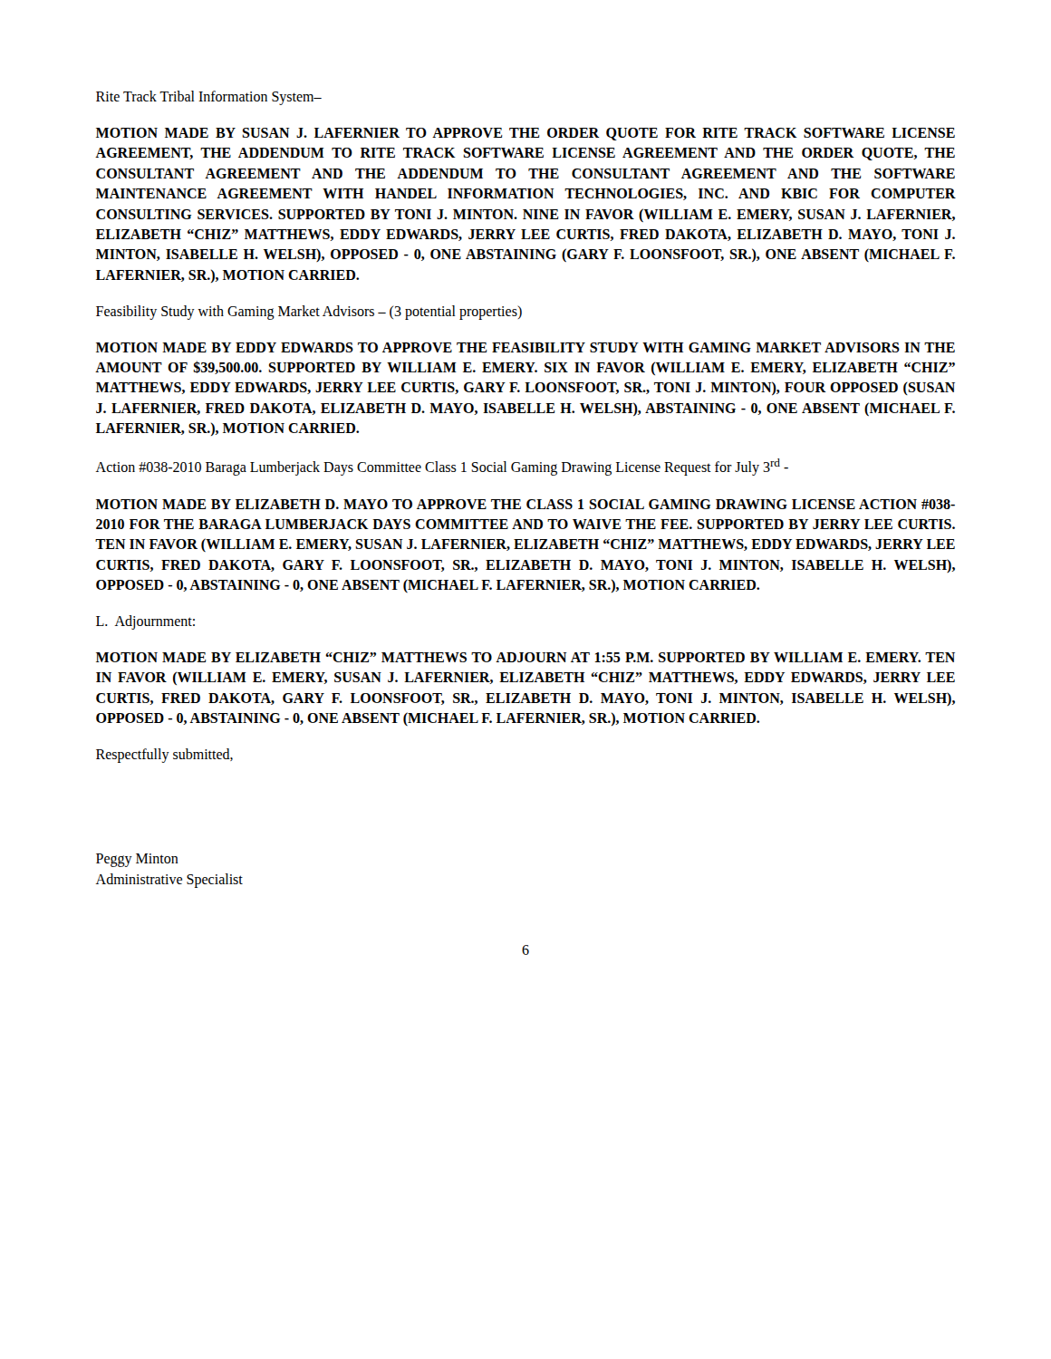Rite Track Tribal Information System–
MOTION MADE BY SUSAN J. LAFERNIER TO APPROVE THE ORDER QUOTE FOR RITE TRACK SOFTWARE LICENSE AGREEMENT, THE ADDENDUM TO RITE TRACK SOFTWARE LICENSE AGREEMENT AND THE ORDER QUOTE, THE CONSULTANT AGREEMENT AND THE ADDENDUM TO THE CONSULTANT AGREEMENT AND THE SOFTWARE MAINTENANCE AGREEMENT WITH HANDEL INFORMATION TECHNOLOGIES, INC. AND KBIC FOR COMPUTER CONSULTING SERVICES. SUPPORTED BY TONI J. MINTON. NINE IN FAVOR (William E. Emery, Susan J. LaFernier, Elizabeth “Chiz” Matthews, Eddy Edwards, Jerry Lee Curtis, Fred Dakota, Elizabeth D. Mayo, Toni J. Minton, Isabelle H. Welsh), OPPOSED - 0, ONE ABSTAINING (Gary F. Loonsfoot, Sr.), ONE ABSENT (Michael F. LaFernier, Sr.), MOTION CARRIED.
Feasibility Study with Gaming Market Advisors – (3 potential properties)
MOTION MADE BY EDDY EDWARDS TO APPROVE THE FEASIBILITY STUDY WITH GAMING MARKET ADVISORS IN THE AMOUNT OF $39,500.00. SUPPORTED BY WILLIAM E. EMERY. SIX IN FAVOR (William E. Emery, Elizabeth “Chiz” Matthews, Eddy Edwards, Jerry Lee Curtis, Gary F. Loonsfoot, Sr., Toni J. Minton), FOUR OPPOSED (Susan J. LaFernier, Fred Dakota, Elizabeth D. Mayo, Isabelle H. Welsh), ABSTAINING - 0, ONE ABSENT (Michael F. LaFernier, Sr.), MOTION CARRIED.
Action #038-2010 Baraga Lumberjack Days Committee Class 1 Social Gaming Drawing License Request for July 3rd -
MOTION MADE BY ELIZABETH D. MAYO TO APPROVE THE CLASS 1 SOCIAL GAMING DRAWING LICENSE ACTION #038-2010 FOR THE BARAGA LUMBERJACK DAYS COMMITTEE AND TO WAIVE THE FEE. SUPPORTED BY JERRY LEE CURTIS. TEN IN FAVOR (William E. Emery, Susan J. LaFernier, Elizabeth “Chiz” Matthews, Eddy Edwards, Jerry Lee Curtis, Fred Dakota, Gary F. Loonsfoot, Sr., Elizabeth D. Mayo, Toni J. Minton, Isabelle H. Welsh), OPPOSED - 0, ABSTAINING - 0, ONE ABSENT (Michael F. LaFernier, Sr.), MOTION CARRIED.
L. Adjournment:
MOTION MADE BY ELIZABETH “CHIZ” MATTHEWS TO ADJOURN AT 1:55 P.M. SUPPORTED BY WILLIAM E. EMERY. TEN IN FAVOR (William E. Emery, Susan J. LaFernier, Elizabeth “Chiz” Matthews, Eddy Edwards, Jerry Lee Curtis, Fred Dakota, Gary F. Loonsfoot, Sr., Elizabeth D. Mayo, Toni J. Minton, Isabelle H. Welsh), OPPOSED - 0, ABSTAINING - 0, ONE ABSENT (Michael F. LaFernier, Sr.), MOTION CARRIED.
Respectfully submitted,
Peggy Minton
Administrative Specialist
6